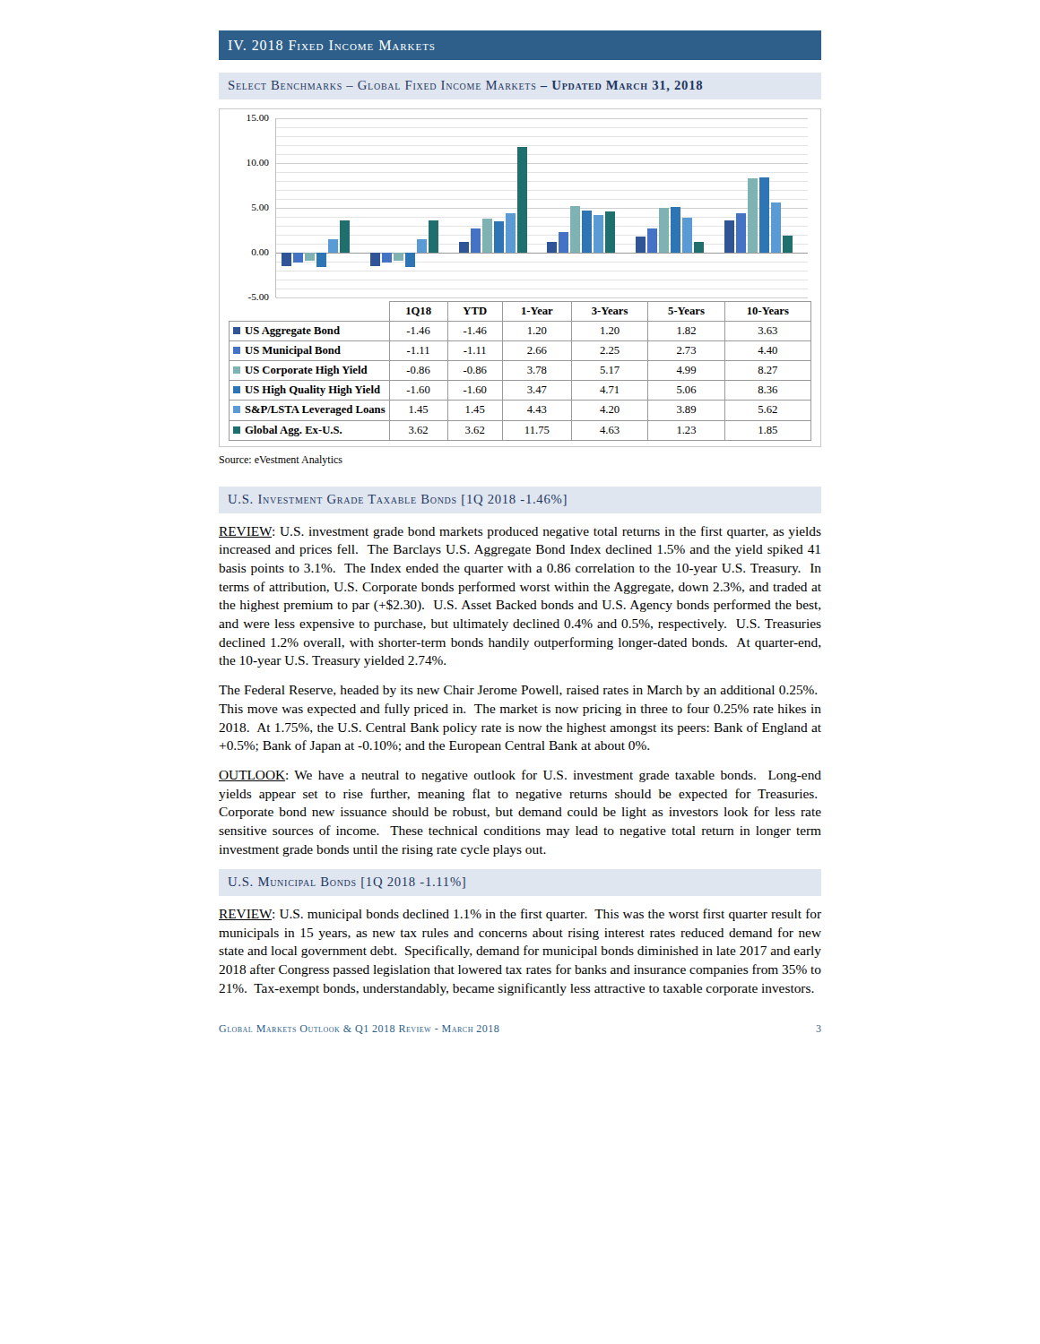IV. 2018 Fixed Income Markets
Select Benchmarks – Global Fixed Income Markets – Updated March 31, 2018
15.00
10.00
5.00
0.00
-5.00
| | 1Q18 | YTD | 1-Year | 3-Years | 5-Years | 10-Years |
| --- | --- | --- | --- | --- | --- | --- |
| US Aggregate Bond | -1.46 | -1.46 | 1.20 | 1.20 | 1.82 | 3.63 |
| US Municipal Bond | -1.11 | -1.11 | 2.66 | 2.25 | 2.73 | 4.40 |
| US Corporate High Yield | -0.86 | -0.86 | 3.78 | 5.17 | 4.99 | 8.27 |
| US High Quality High Yield | -1.60 | -1.60 | 3.47 | 4.71 | 5.06 | 8.36 |
| S&P/LSTA Leveraged Loans | 1.45 | 1.45 | 4.43 | 4.20 | 3.89 | 5.62 |
| Global Agg. Ex-U.S. | 3.62 | 3.62 | 11.75 | 4.63 | 1.23 | 1.85 |
Source: eVestment Analytics
U.S. Investment Grade Taxable Bonds [1Q 2018 -1.46%]
REVIEW: U.S. investment grade bond markets produced negative total returns in the first quarter, as yields increased and prices fell. The Barclays U.S. Aggregate Bond Index declined 1.5% and the yield spiked 41 basis points to 3.1%. The Index ended the quarter with a 0.86 correlation to the 10-year U.S. Treasury. In terms of attribution, U.S. Corporate bonds performed worst within the Aggregate, down 2.3%, and traded at the highest premium to par (+$2.30). U.S. Asset Backed bonds and U.S. Agency bonds performed the best, and were less expensive to purchase, but ultimately declined 0.4% and 0.5%, respectively. U.S. Treasuries declined 1.2% overall, with shorter-term bonds handily outperforming longer-dated bonds. At quarter-end, the 10-year U.S. Treasury yielded 2.74%.
The Federal Reserve, headed by its new Chair Jerome Powell, raised rates in March by an additional 0.25%. This move was expected and fully priced in. The market is now pricing in three to four 0.25% rate hikes in 2018. At 1.75%, the U.S. Central Bank policy rate is now the highest amongst its peers: Bank of England at +0.5%; Bank of Japan at -0.10%; and the European Central Bank at about 0%.
OUTLOOK: We have a neutral to negative outlook for U.S. investment grade taxable bonds. Long-end yields appear set to rise further, meaning flat to negative returns should be expected for Treasuries. Corporate bond new issuance should be robust, but demand could be light as investors look for less rate sensitive sources of income. These technical conditions may lead to negative total return in longer term investment grade bonds until the rising rate cycle plays out.
U.S. Municipal Bonds [1Q 2018 -1.11%]
REVIEW: U.S. municipal bonds declined 1.1% in the first quarter. This was the worst first quarter result for municipals in 15 years, as new tax rules and concerns about rising interest rates reduced demand for new state and local government debt. Specifically, demand for municipal bonds diminished in late 2017 and early 2018 after Congress passed legislation that lowered tax rates for banks and insurance companies from 35% to 21%. Tax-exempt bonds, understandably, became significantly less attractive to taxable corporate investors.
Global Markets Outlook & Q1 2018 Review - March 2018 3